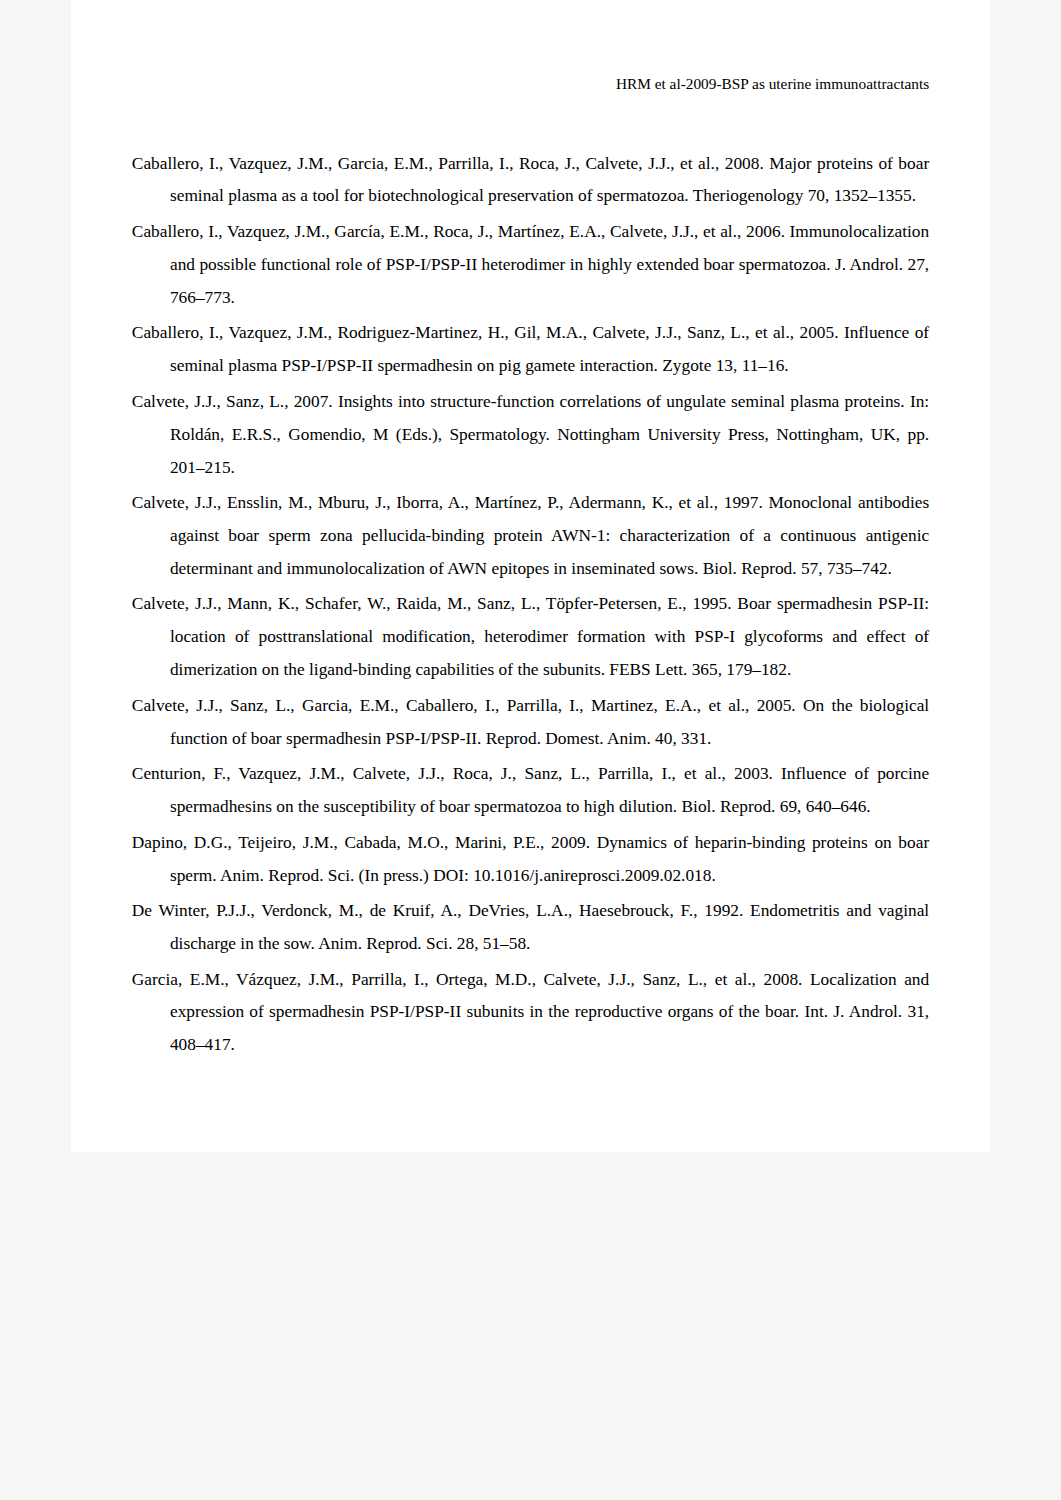HRM et al-2009-BSP as uterine immunoattractants
Caballero, I., Vazquez, J.M., Garcia, E.M., Parrilla, I., Roca, J., Calvete, J.J., et al., 2008. Major proteins of boar seminal plasma as a tool for biotechnological preservation of spermatozoa. Theriogenology 70, 1352–1355.
Caballero, I., Vazquez, J.M., García, E.M., Roca, J., Martínez, E.A., Calvete, J.J., et al., 2006. Immunolocalization and possible functional role of PSP-I/PSP-II heterodimer in highly extended boar spermatozoa. J. Androl. 27, 766–773.
Caballero, I., Vazquez, J.M., Rodriguez-Martinez, H., Gil, M.A., Calvete, J.J., Sanz, L., et al., 2005. Influence of seminal plasma PSP-I/PSP-II spermadhesin on pig gamete interaction. Zygote 13, 11–16.
Calvete, J.J., Sanz, L., 2007. Insights into structure-function correlations of ungulate seminal plasma proteins. In: Roldán, E.R.S., Gomendio, M (Eds.), Spermatology. Nottingham University Press, Nottingham, UK, pp. 201–215.
Calvete, J.J., Ensslin, M., Mburu, J., Iborra, A., Martínez, P., Adermann, K., et al., 1997. Monoclonal antibodies against boar sperm zona pellucida-binding protein AWN-1: characterization of a continuous antigenic determinant and immunolocalization of AWN epitopes in inseminated sows. Biol. Reprod. 57, 735–742.
Calvete, J.J., Mann, K., Schafer, W., Raida, M., Sanz, L., Töpfer-Petersen, E., 1995. Boar spermadhesin PSP-II: location of posttranslational modification, heterodimer formation with PSP-I glycoforms and effect of dimerization on the ligand-binding capabilities of the subunits. FEBS Lett. 365, 179–182.
Calvete, J.J., Sanz, L., Garcia, E.M., Caballero, I., Parrilla, I., Martinez, E.A., et al., 2005. On the biological function of boar spermadhesin PSP-I/PSP-II. Reprod. Domest. Anim. 40, 331.
Centurion, F., Vazquez, J.M., Calvete, J.J., Roca, J., Sanz, L., Parrilla, I., et al., 2003. Influence of porcine spermadhesins on the susceptibility of boar spermatozoa to high dilution. Biol. Reprod. 69, 640–646.
Dapino, D.G., Teijeiro, J.M., Cabada, M.O., Marini, P.E., 2009. Dynamics of heparin-binding proteins on boar sperm. Anim. Reprod. Sci. (In press.) DOI: 10.1016/j.anireprosci.2009.02.018.
De Winter, P.J.J., Verdonck, M., de Kruif, A., DeVries, L.A., Haesebrouck, F., 1992. Endometritis and vaginal discharge in the sow. Anim. Reprod. Sci. 28, 51–58.
Garcia, E.M., Vázquez, J.M., Parrilla, I., Ortega, M.D., Calvete, J.J., Sanz, L., et al., 2008. Localization and expression of spermadhesin PSP-I/PSP-II subunits in the reproductive organs of the boar. Int. J. Androl. 31, 408–417.